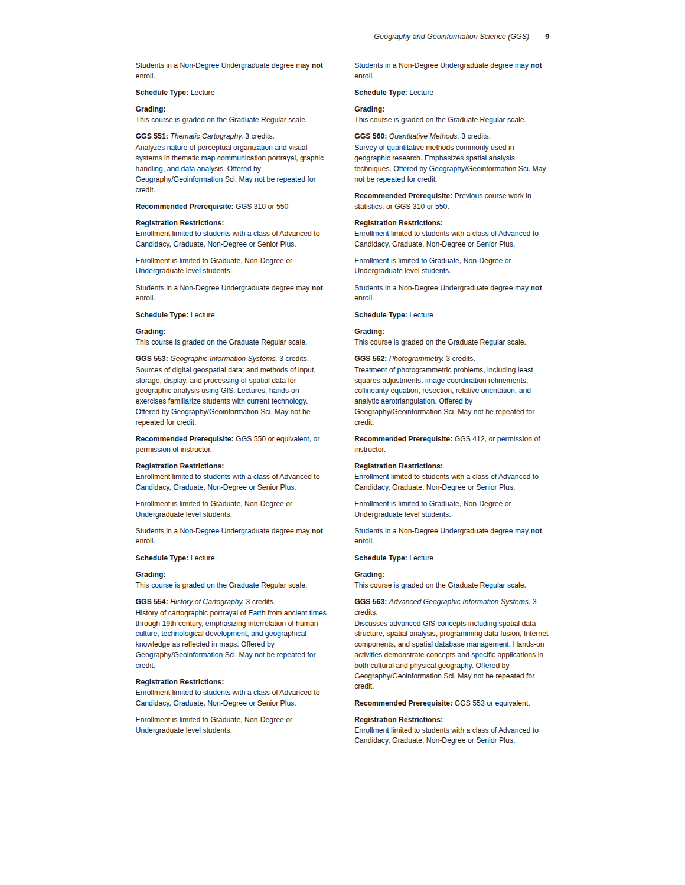Geography and Geoinformation Science (GGS) 9
Students in a Non-Degree Undergraduate degree may not enroll.
Schedule Type: Lecture
Grading: This course is graded on the Graduate Regular scale.
GGS 551: Thematic Cartography. 3 credits.
Analyzes nature of perceptual organization and visual systems in thematic map communication portrayal, graphic handling, and data analysis. Offered by Geography/Geoinformation Sci. May not be repeated for credit.
Recommended Prerequisite: GGS 310 or 550
Registration Restrictions: Enrollment limited to students with a class of Advanced to Candidacy, Graduate, Non-Degree or Senior Plus.
Enrollment is limited to Graduate, Non-Degree or Undergraduate level students.
Students in a Non-Degree Undergraduate degree may not enroll.
Schedule Type: Lecture
Grading: This course is graded on the Graduate Regular scale.
GGS 553: Geographic Information Systems. 3 credits.
Sources of digital geospatial data; and methods of input, storage, display, and processing of spatial data for geographic analysis using GIS. Lectures, hands-on exercises familiarize students with current technology. Offered by Geography/Geoinformation Sci. May not be repeated for credit.
Recommended Prerequisite: GGS 550 or equivalent, or permission of instructor.
Registration Restrictions: Enrollment limited to students with a class of Advanced to Candidacy, Graduate, Non-Degree or Senior Plus.
Enrollment is limited to Graduate, Non-Degree or Undergraduate level students.
Students in a Non-Degree Undergraduate degree may not enroll.
Schedule Type: Lecture
Grading: This course is graded on the Graduate Regular scale.
GGS 554: History of Cartography. 3 credits.
History of cartographic portrayal of Earth from ancient times through 19th century, emphasizing interrelation of human culture, technological development, and geographical knowledge as reflected in maps. Offered by Geography/Geoinformation Sci. May not be repeated for credit.
Registration Restrictions: Enrollment limited to students with a class of Advanced to Candidacy, Graduate, Non-Degree or Senior Plus.
Enrollment is limited to Graduate, Non-Degree or Undergraduate level students.
Students in a Non-Degree Undergraduate degree may not enroll.
Schedule Type: Lecture
Grading: This course is graded on the Graduate Regular scale.
GGS 560: Quantitative Methods. 3 credits.
Survey of quantitative methods commonly used in geographic research. Emphasizes spatial analysis techniques. Offered by Geography/Geoinformation Sci. May not be repeated for credit.
Recommended Prerequisite: Previous course work in statistics, or GGS 310 or 550.
Registration Restrictions: Enrollment limited to students with a class of Advanced to Candidacy, Graduate, Non-Degree or Senior Plus.
Enrollment is limited to Graduate, Non-Degree or Undergraduate level students.
Students in a Non-Degree Undergraduate degree may not enroll.
Schedule Type: Lecture
Grading: This course is graded on the Graduate Regular scale.
GGS 562: Photogrammetry. 3 credits.
Treatment of photogrammetric problems, including least squares adjustments, image coordination refinements, collinearity equation, resection, relative orientation, and analytic aerotriangulation. Offered by Geography/Geoinformation Sci. May not be repeated for credit.
Recommended Prerequisite: GGS 412, or permission of instructor.
Registration Restrictions: Enrollment limited to students with a class of Advanced to Candidacy, Graduate, Non-Degree or Senior Plus.
Enrollment is limited to Graduate, Non-Degree or Undergraduate level students.
Students in a Non-Degree Undergraduate degree may not enroll.
Schedule Type: Lecture
Grading: This course is graded on the Graduate Regular scale.
GGS 563: Advanced Geographic Information Systems. 3 credits.
Discusses advanced GIS concepts including spatial data structure, spatial analysis, programming data fusion, Internet components, and spatial database management. Hands-on activities demonstrate concepts and specific applications in both cultural and physical geography. Offered by Geography/Geoinformation Sci. May not be repeated for credit.
Recommended Prerequisite: GGS 553 or equivalent.
Registration Restrictions: Enrollment limited to students with a class of Advanced to Candidacy, Graduate, Non-Degree or Senior Plus.